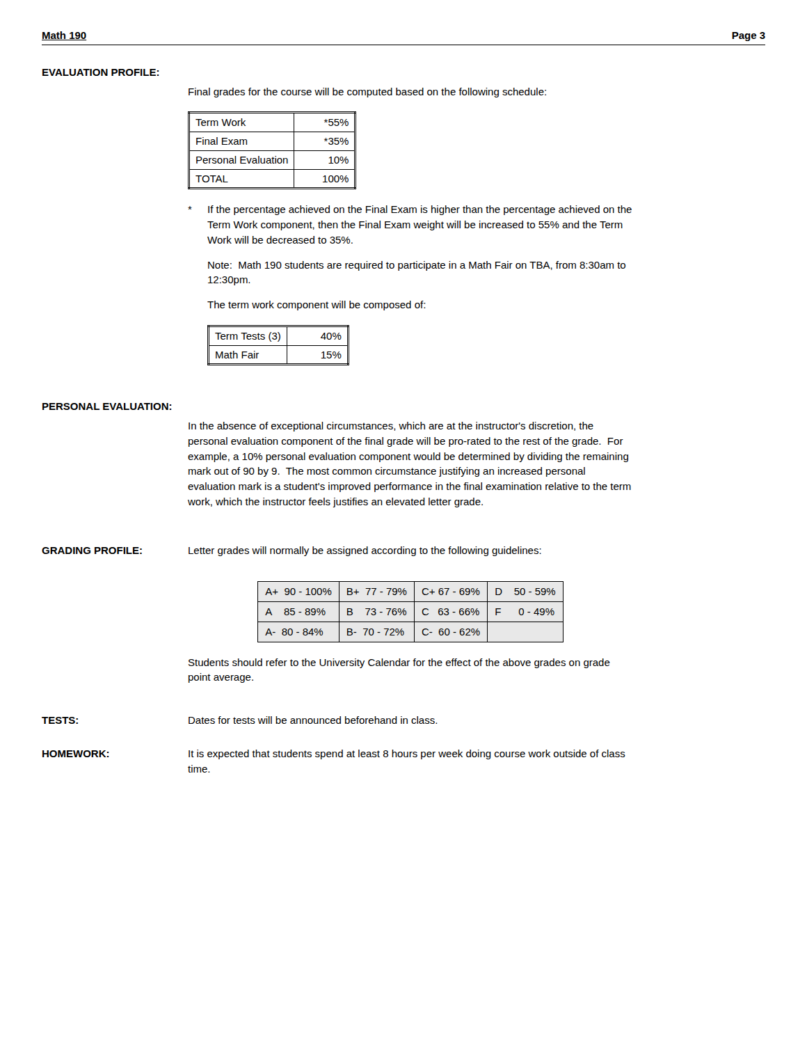Math 190 Page 3
EVALUATION PROFILE:
Final grades for the course will be computed based on the following schedule:
| Term Work | *55% |
| Final Exam | *35% |
| Personal Evaluation | 10% |
| TOTAL | 100% |
*
If the percentage achieved on the Final Exam is higher than the percentage achieved on the Term Work component, then the Final Exam weight will be increased to 55% and the Term Work will be decreased to 35%.
Note: Math 190 students are required to participate in a Math Fair on TBA, from 8:30am to 12:30pm.
The term work component will be composed of:
| Term Tests (3) | 40% |
| Math Fair | 15% |
PERSONAL EVALUATION:
In the absence of exceptional circumstances, which are at the instructor's discretion, the personal evaluation component of the final grade will be pro-rated to the rest of the grade. For example, a 10% personal evaluation component would be determined by dividing the remaining mark out of 90 by 9. The most common circumstance justifying an increased personal evaluation mark is a student's improved performance in the final examination relative to the term work, which the instructor feels justifies an elevated letter grade.
GRADING PROFILE:
Letter grades will normally be assigned according to the following guidelines:
| A+ 90 - 100% | B+ 77 - 79% | C+ 67 - 69% | D 50 - 59% |
| A 85 - 89% | B 73 - 76% | C 63 - 66% | F 0 - 49% |
| A- 80 - 84% | B- 70 - 72% | C- 60 - 62% | |
Students should refer to the University Calendar for the effect of the above grades on grade point average.
TESTS:
Dates for tests will be announced beforehand in class.
HOMEWORK:
It is expected that students spend at least 8 hours per week doing course work outside of class time.